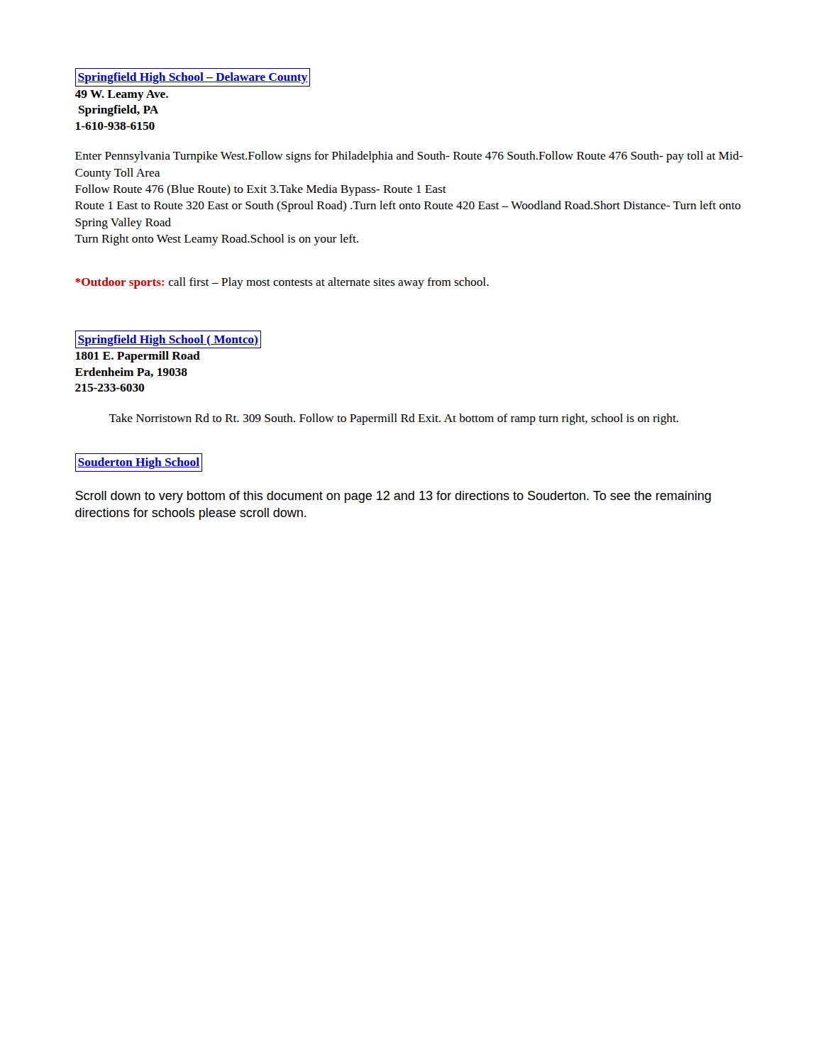Springfield High School – Delaware County
49 W. Leamy Ave.
Springfield, PA
1-610-938-6150
Enter Pennsylvania Turnpike West.Follow signs for Philadelphia and South- Route 476 South.Follow Route 476 South- pay toll at Mid-County Toll Area
Follow Route 476 (Blue Route) to Exit 3.Take Media Bypass- Route 1 East
Route 1 East to Route 320 East or South (Sproul Road) .Turn left onto Route 420 East – Woodland Road.Short Distance- Turn left onto Spring Valley Road
Turn Right onto West Leamy Road.School is on your left.
*Outdoor sports: call first – Play most contests at alternate sites away from school.
Springfield High School ( Montco)
1801 E. Papermill Road
Erdenheim Pa, 19038
215-233-6030
Take Norristown Rd to Rt. 309 South. Follow to Papermill Rd Exit. At bottom of ramp turn right, school is on right.
Souderton High School
Scroll down to very bottom of this document on page 12 and 13 for directions to Souderton. To see the remaining directions for schools please scroll down.